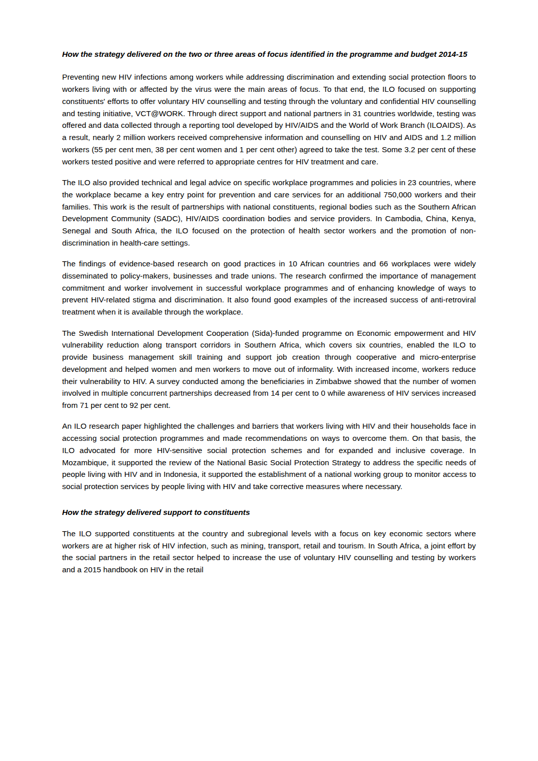How the strategy delivered on the two or three areas of focus identified in the programme and budget 2014-15
Preventing new HIV infections among workers while addressing discrimination and extending social protection floors to workers living with or affected by the virus were the main areas of focus. To that end, the ILO focused on supporting constituents' efforts to offer voluntary HIV counselling and testing through the voluntary and confidential HIV counselling and testing initiative, VCT@WORK. Through direct support and national partners in 31 countries worldwide, testing was offered and data collected through a reporting tool developed by HIV/AIDS and the World of Work Branch (ILOAIDS). As a result, nearly 2 million workers received comprehensive information and counselling on HIV and AIDS and 1.2 million workers (55 per cent men, 38 per cent women and 1 per cent other) agreed to take the test. Some 3.2 per cent of these workers tested positive and were referred to appropriate centres for HIV treatment and care.
The ILO also provided technical and legal advice on specific workplace programmes and policies in 23 countries, where the workplace became a key entry point for prevention and care services for an additional 750,000 workers and their families. This work is the result of partnerships with national constituents, regional bodies such as the Southern African Development Community (SADC), HIV/AIDS coordination bodies and service providers. In Cambodia, China, Kenya, Senegal and South Africa, the ILO focused on the protection of health sector workers and the promotion of non-discrimination in health-care settings.
The findings of evidence-based research on good practices in 10 African countries and 66 workplaces were widely disseminated to policy-makers, businesses and trade unions. The research confirmed the importance of management commitment and worker involvement in successful workplace programmes and of enhancing knowledge of ways to prevent HIV-related stigma and discrimination. It also found good examples of the increased success of anti-retroviral treatment when it is available through the workplace.
The Swedish International Development Cooperation (Sida)-funded programme on Economic empowerment and HIV vulnerability reduction along transport corridors in Southern Africa, which covers six countries, enabled the ILO to provide business management skill training and support job creation through cooperative and micro-enterprise development and helped women and men workers to move out of informality. With increased income, workers reduce their vulnerability to HIV. A survey conducted among the beneficiaries in Zimbabwe showed that the number of women involved in multiple concurrent partnerships decreased from 14 per cent to 0 while awareness of HIV services increased from 71 per cent to 92 per cent.
An ILO research paper highlighted the challenges and barriers that workers living with HIV and their households face in accessing social protection programmes and made recommendations on ways to overcome them. On that basis, the ILO advocated for more HIV-sensitive social protection schemes and for expanded and inclusive coverage. In Mozambique, it supported the review of the National Basic Social Protection Strategy to address the specific needs of people living with HIV and in Indonesia, it supported the establishment of a national working group to monitor access to social protection services by people living with HIV and take corrective measures where necessary.
How the strategy delivered support to constituents
The ILO supported constituents at the country and subregional levels with a focus on key economic sectors where workers are at higher risk of HIV infection, such as mining, transport, retail and tourism. In South Africa, a joint effort by the social partners in the retail sector helped to increase the use of voluntary HIV counselling and testing by workers and a 2015 handbook on HIV in the retail